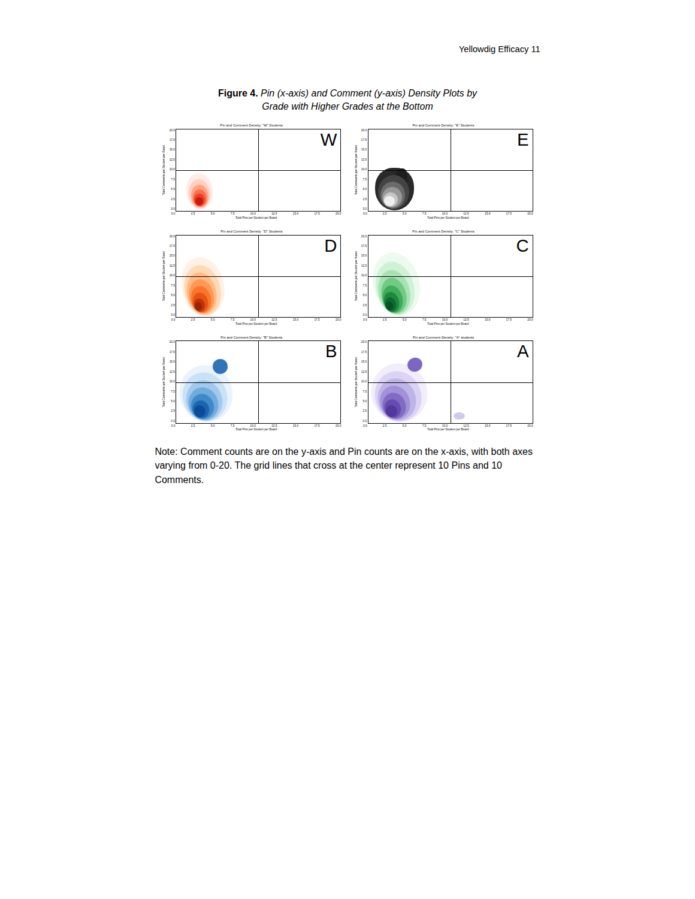Yellowdig Efficacy 11
Figure 4. Pin (x-axis) and Comment (y-axis) Density Plots by
Grade with Higher Grades at the Bottom
Pin and Comment Density: "W" Students
Total Comments per Student per Board
20.017.515.012.5 10.07.55.02.50.0
W
0.02.55.07.510.0 12.515.017.520.0
Total Pins per Student per Board
Pin and Comment Density: "E" Students
Total Comments per Student per Board
20.017.515.012.5 10.07.55.02.50.0
E
0.02.55.07.510.0 12.515.017.520.0
Total Pins per Student per Board
Pin and Comment Density: "D" Students
Total Comments per Student per Board
20.017.515.012.5 10.07.55.02.50.0
D
0.02.55.07.510.0 12.515.017.520.0
Total Pins per Student per Board
Pin and Comment Density: "C" Students
Total Comments per Student per Board
20.017.515.012.5 10.07.55.02.50.0
C
0.02.55.07.510.0 12.515.017.520.0
Total Pins per Student per Board
Pin and Comment Density: "B" Students
Total Comments per Student per Board
20.017.515.012.5 10.07.55.02.50.0
B
0.02.55.07.510.0 12.515.017.520.0
Total Pins per Student per Board
Pin and Comment Density: "A" students
Total Comments per Student per Board
20.017.515.012.5 10.07.55.02.50.0
A
0.02.55.07.510.0 12.515.017.520.0
Total Pins per Student per Board
Note: Comment counts are on the y-axis and Pin counts are on the x-axis, with both axes varying from 0-20. The grid lines that cross at the center represent 10 Pins and 10 Comments.